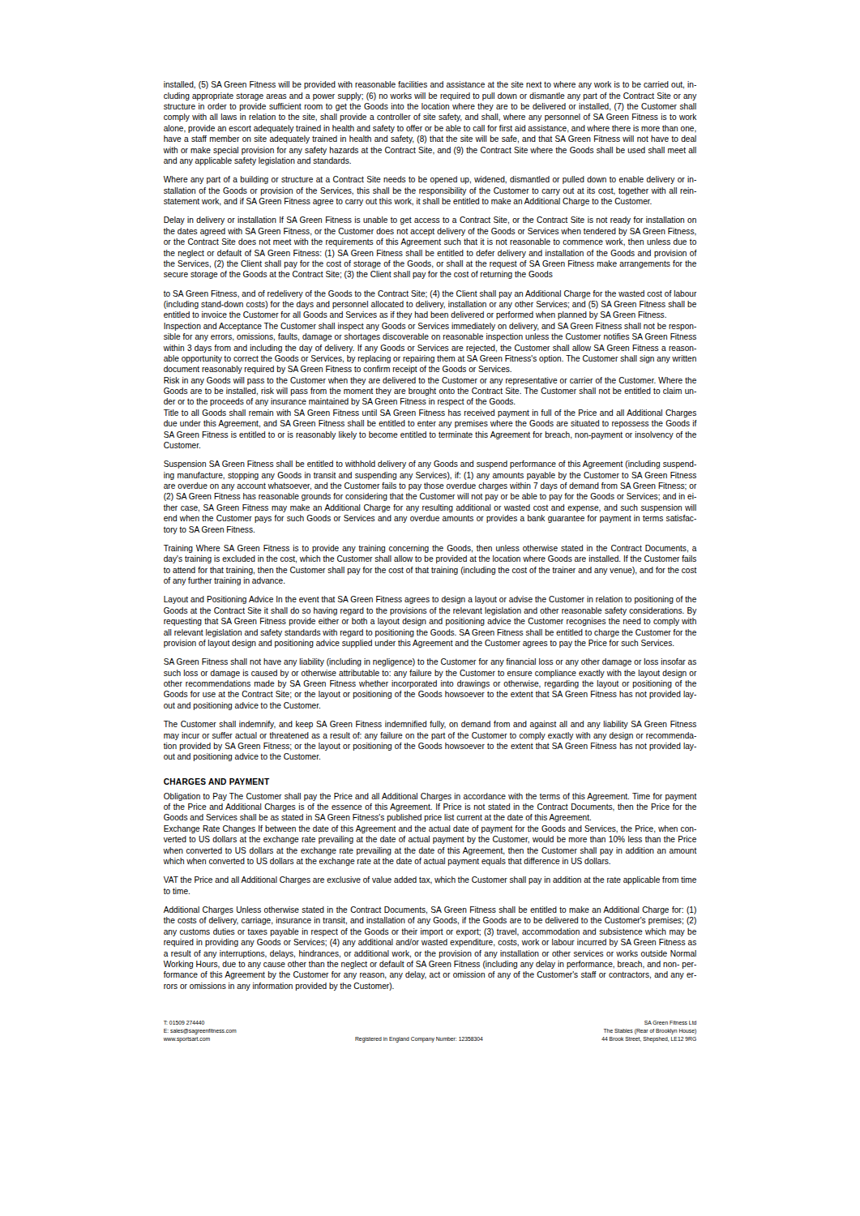installed, (5) SA Green Fitness will be provided with reasonable facilities and assistance at the site next to where any work is to be carried out, including appropriate storage areas and a power supply; (6) no works will be required to pull down or dismantle any part of the Contract Site or any structure in order to provide sufficient room to get the Goods into the location where they are to be delivered or installed, (7) the Customer shall comply with all laws in relation to the site, shall provide a controller of site safety, and shall, where any personnel of SA Green Fitness is to work alone, provide an escort adequately trained in health and safety to offer or be able to call for first aid assistance, and where there is more than one, have a staff member on site adequately trained in health and safety, (8) that the site will be safe, and that SA Green Fitness will not have to deal with or make special provision for any safety hazards at the Contract Site, and (9) the Contract Site where the Goods shall be used shall meet all and any applicable safety legislation and standards.
Where any part of a building or structure at a Contract Site needs to be opened up, widened, dismantled or pulled down to enable delivery or installation of the Goods or provision of the Services, this shall be the responsibility of the Customer to carry out at its cost, together with all reinstatement work, and if SA Green Fitness agree to carry out this work, it shall be entitled to make an Additional Charge to the Customer.
Delay in delivery or installation If SA Green Fitness is unable to get access to a Contract Site, or the Contract Site is not ready for installation on the dates agreed with SA Green Fitness, or the Customer does not accept delivery of the Goods or Services when tendered by SA Green Fitness, or the Contract Site does not meet with the requirements of this Agreement such that it is not reasonable to commence work, then unless due to the neglect or default of SA Green Fitness: (1) SA Green Fitness shall be entitled to defer delivery and installation of the Goods and provision of the Services, (2) the Client shall pay for the cost of storage of the Goods, or shall at the request of SA Green Fitness make arrangements for the secure storage of the Goods at the Contract Site; (3) the Client shall pay for the cost of returning the Goods
to SA Green Fitness, and of redelivery of the Goods to the Contract Site; (4) the Client shall pay an Additional Charge for the wasted cost of labour (including stand-down costs) for the days and personnel allocated to delivery, installation or any other Services; and (5) SA Green Fitness shall be entitled to invoice the Customer for all Goods and Services as if they had been delivered or performed when planned by SA Green Fitness.
Inspection and Acceptance The Customer shall inspect any Goods or Services immediately on delivery, and SA Green Fitness shall not be responsible for any errors, omissions, faults, damage or shortages discoverable on reasonable inspection unless the Customer notifies SA Green Fitness within 3 days from and including the day of delivery. If any Goods or Services are rejected, the Customer shall allow SA Green Fitness a reasonable opportunity to correct the Goods or Services, by replacing or repairing them at SA Green Fitness's option. The Customer shall sign any written document reasonably required by SA Green Fitness to confirm receipt of the Goods or Services.
Risk in any Goods will pass to the Customer when they are delivered to the Customer or any representative or carrier of the Customer. Where the Goods are to be installed, risk will pass from the moment they are brought onto the Contract Site. The Customer shall not be entitled to claim under or to the proceeds of any insurance maintained by SA Green Fitness in respect of the Goods.
Title to all Goods shall remain with SA Green Fitness until SA Green Fitness has received payment in full of the Price and all Additional Charges due under this Agreement, and SA Green Fitness shall be entitled to enter any premises where the Goods are situated to repossess the Goods if SA Green Fitness is entitled to or is reasonably likely to become entitled to terminate this Agreement for breach, non-payment or insolvency of the Customer.
Suspension SA Green Fitness shall be entitled to withhold delivery of any Goods and suspend performance of this Agreement (including suspending manufacture, stopping any Goods in transit and suspending any Services), if: (1) any amounts payable by the Customer to SA Green Fitness are overdue on any account whatsoever, and the Customer fails to pay those overdue charges within 7 days of demand from SA Green Fitness; or (2) SA Green Fitness has reasonable grounds for considering that the Customer will not pay or be able to pay for the Goods or Services; and in either case, SA Green Fitness may make an Additional Charge for any resulting additional or wasted cost and expense, and such suspension will end when the Customer pays for such Goods or Services and any overdue amounts or provides a bank guarantee for payment in terms satisfactory to SA Green Fitness.
Training Where SA Green Fitness is to provide any training concerning the Goods, then unless otherwise stated in the Contract Documents, a day's training is excluded in the cost, which the Customer shall allow to be provided at the location where Goods are installed. If the Customer fails to attend for that training, then the Customer shall pay for the cost of that training (including the cost of the trainer and any venue), and for the cost of any further training in advance.
Layout and Positioning Advice In the event that SA Green Fitness agrees to design a layout or advise the Customer in relation to positioning of the Goods at the Contract Site it shall do so having regard to the provisions of the relevant legislation and other reasonable safety considerations. By requesting that SA Green Fitness provide either or both a layout design and positioning advice the Customer recognises the need to comply with all relevant legislation and safety standards with regard to positioning the Goods. SA Green Fitness shall be entitled to charge the Customer for the provision of layout design and positioning advice supplied under this Agreement and the Customer agrees to pay the Price for such Services.
SA Green Fitness shall not have any liability (including in negligence) to the Customer for any financial loss or any other damage or loss insofar as such loss or damage is caused by or otherwise attributable to: any failure by the Customer to ensure compliance exactly with the layout design or other recommendations made by SA Green Fitness whether incorporated into drawings or otherwise, regarding the layout or positioning of the Goods for use at the Contract Site; or the layout or positioning of the Goods howsoever to the extent that SA Green Fitness has not provided layout and positioning advice to the Customer.
The Customer shall indemnify, and keep SA Green Fitness indemnified fully, on demand from and against all and any liability SA Green Fitness may incur or suffer actual or threatened as a result of: any failure on the part of the Customer to comply exactly with any design or recommendation provided by SA Green Fitness; or the layout or positioning of the Goods howsoever to the extent that SA Green Fitness has not provided layout and positioning advice to the Customer.
Charges and Payment
Obligation to Pay The Customer shall pay the Price and all Additional Charges in accordance with the terms of this Agreement. Time for payment of the Price and Additional Charges is of the essence of this Agreement. If Price is not stated in the Contract Documents, then the Price for the Goods and Services shall be as stated in SA Green Fitness's published price list current at the date of this Agreement.
Exchange Rate Changes If between the date of this Agreement and the actual date of payment for the Goods and Services, the Price, when converted to US dollars at the exchange rate prevailing at the date of actual payment by the Customer, would be more than 10% less than the Price when converted to US dollars at the exchange rate prevailing at the date of this Agreement, then the Customer shall pay in addition an amount which when converted to US dollars at the exchange rate at the date of actual payment equals that difference in US dollars.
VAT the Price and all Additional Charges are exclusive of value added tax, which the Customer shall pay in addition at the rate applicable from time to time.
Additional Charges Unless otherwise stated in the Contract Documents, SA Green Fitness shall be entitled to make an Additional Charge for: (1) the costs of delivery, carriage, insurance in transit, and installation of any Goods, if the Goods are to be delivered to the Customer's premises; (2) any customs duties or taxes payable in respect of the Goods or their import or export; (3) travel, accommodation and subsistence which may be required in providing any Goods or Services; (4) any additional and/or wasted expenditure, costs, work or labour incurred by SA Green Fitness as a result of any interruptions, delays, hindrances, or additional work, or the provision of any installation or other services or works outside Normal Working Hours, due to any cause other than the neglect or default of SA Green Fitness (including any delay in performance, breach, and non- performance of this Agreement by the Customer for any reason, any delay, act or omission of any of the Customer's staff or contractors, and any errors or omissions in any information provided by the Customer).
T: 01509 274440
E: sales@sagreenfitness.com
www.sportsart.com
Registered in England Company Number: 12358304
SA Green Fitness Ltd
The Stables (Rear of Brooklyn House)
44 Brook Street, Shepshed, LE12 9RG